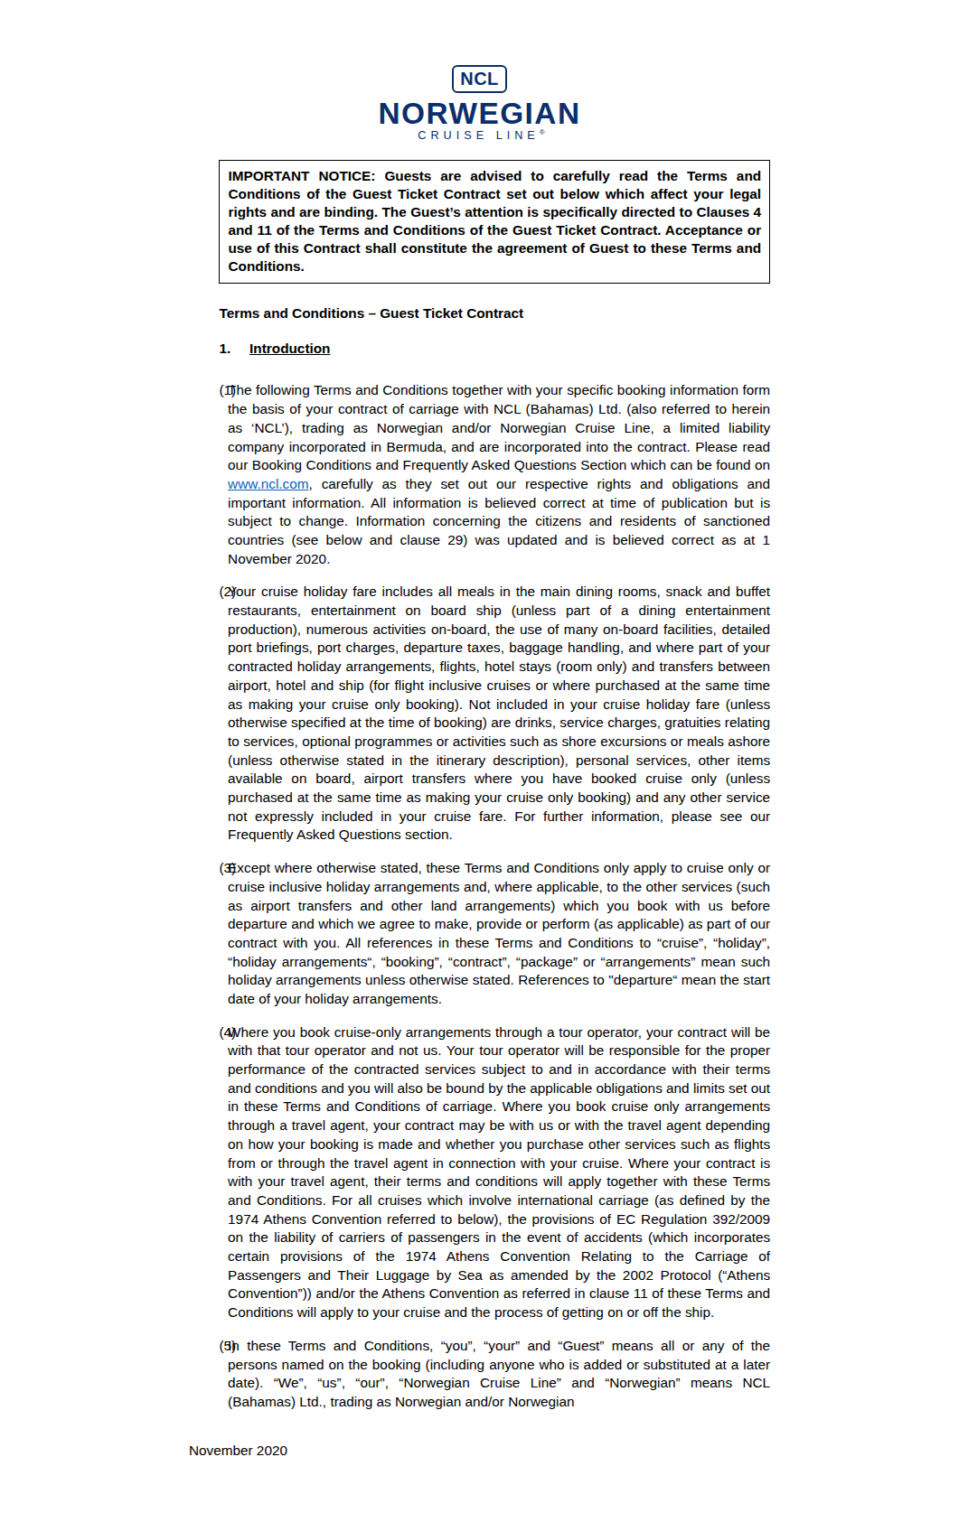NCL NORWEGIAN CRUISE LINE®
IMPORTANT NOTICE: Guests are advised to carefully read the Terms and Conditions of the Guest Ticket Contract set out below which affect your legal rights and are binding. The Guest’s attention is specifically directed to Clauses 4 and 11 of the Terms and Conditions of the Guest Ticket Contract. Acceptance or use of this Contract shall constitute the agreement of Guest to these Terms and Conditions.
Terms and Conditions – Guest Ticket Contract
1.
Introduction
(1) The following Terms and Conditions together with your specific booking information form the basis of your contract of carriage with NCL (Bahamas) Ltd. (also referred to herein as ‘NCL’), trading as Norwegian and/or Norwegian Cruise Line, a limited liability company incorporated in Bermuda, and are incorporated into the contract. Please read our Booking Conditions and Frequently Asked Questions Section which can be found on www.ncl.com, carefully as they set out our respective rights and obligations and important information. All information is believed correct at time of publication but is subject to change. Information concerning the citizens and residents of sanctioned countries (see below and clause 29) was updated and is believed correct as at 1 November 2020.
(2) Your cruise holiday fare includes all meals in the main dining rooms, snack and buffet restaurants, entertainment on board ship (unless part of a dining entertainment production), numerous activities on-board, the use of many on-board facilities, detailed port briefings, port charges, departure taxes, baggage handling, and where part of your contracted holiday arrangements, flights, hotel stays (room only) and transfers between airport, hotel and ship (for flight inclusive cruises or where purchased at the same time as making your cruise only booking). Not included in your cruise holiday fare (unless otherwise specified at the time of booking) are drinks, service charges, gratuities relating to services, optional programmes or activities such as shore excursions or meals ashore (unless otherwise stated in the itinerary description), personal services, other items available on board, airport transfers where you have booked cruise only (unless purchased at the same time as making your cruise only booking) and any other service not expressly included in your cruise fare. For further information, please see our Frequently Asked Questions section.
(3) Except where otherwise stated, these Terms and Conditions only apply to cruise only or cruise inclusive holiday arrangements and, where applicable, to the other services (such as airport transfers and other land arrangements) which you book with us before departure and which we agree to make, provide or perform (as applicable) as part of our contract with you. All references in these Terms and Conditions to “cruise”, “holiday”, “holiday arrangements“, “booking”, “contract”, “package” or “arrangements” mean such holiday arrangements unless otherwise stated. References to "departure“ mean the start date of your holiday arrangements.
(4) Where you book cruise-only arrangements through a tour operator, your contract will be with that tour operator and not us. Your tour operator will be responsible for the proper performance of the contracted services subject to and in accordance with their terms and conditions and you will also be bound by the applicable obligations and limits set out in these Terms and Conditions of carriage. Where you book cruise only arrangements through a travel agent, your contract may be with us or with the travel agent depending on how your booking is made and whether you purchase other services such as flights from or through the travel agent in connection with your cruise. Where your contract is with your travel agent, their terms and conditions will apply together with these Terms and Conditions. For all cruises which involve international carriage (as defined by the 1974 Athens Convention referred to below), the provisions of EC Regulation 392/2009 on the liability of carriers of passengers in the event of accidents (which incorporates certain provisions of the 1974 Athens Convention Relating to the Carriage of Passengers and Their Luggage by Sea as amended by the 2002 Protocol (“Athens Convention”)) and/or the Athens Convention as referred in clause 11 of these Terms and Conditions will apply to your cruise and the process of getting on or off the ship.
(5) In these Terms and Conditions, “you”, “your” and “Guest” means all or any of the persons named on the booking (including anyone who is added or substituted at a later date). “We”, “us”, “our”, “Norwegian Cruise Line” and “Norwegian” means NCL (Bahamas) Ltd., trading as Norwegian and/or Norwegian
November 2020